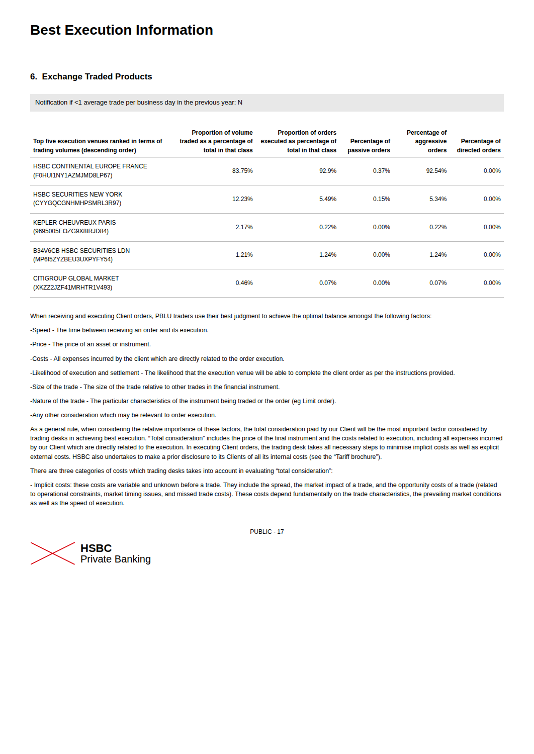Best Execution Information
6. Exchange Traded Products
Notification if <1 average trade per business day in the previous year: N
| Top five execution venues ranked in terms of trading volumes (descending order) | Proportion of volume traded as a percentage of total in that class | Proportion of orders executed as percentage of total in that class | Percentage of passive orders | Percentage of aggressive orders | Percentage of directed orders |
| --- | --- | --- | --- | --- | --- |
| HSBC CONTINENTAL EUROPE FRANCE (F0HUI1NY1AZMJMD8LP67) | 83.75% | 92.9% | 0.37% | 92.54% | 0.00% |
| HSBC SECURITIES NEW YORK (CYYGQCGNHMHPSMRL3R97) | 12.23% | 5.49% | 0.15% | 5.34% | 0.00% |
| KEPLER CHEUVREUX PARIS (9695005EOZG9X8IRJD84) | 2.17% | 0.22% | 0.00% | 0.22% | 0.00% |
| B34V6CB HSBC SECURITIES LDN (MP6I5ZYZBEU3UXPYFY54) | 1.21% | 1.24% | 0.00% | 1.24% | 0.00% |
| CITIGROUP GLOBAL MARKET (XKZZ2JZF41MRHTR1V493) | 0.46% | 0.07% | 0.00% | 0.07% | 0.00% |
When receiving and executing Client orders, PBLU traders use their best judgment to achieve the optimal balance amongst the following factors:
-Speed - The time between receiving an order and its execution.
-Price - The price of an asset or instrument.
-Costs - All expenses incurred by the client which are directly related to the order execution.
-Likelihood of execution and settlement - The likelihood that the execution venue will be able to complete the client order as per the instructions provided.
-Size of the trade - The size of the trade relative to other trades in the financial instrument.
-Nature of the trade - The particular characteristics of the instrument being traded or the order (eg Limit order).
-Any other consideration which may be relevant to order execution.
As a general rule, when considering the relative importance of these factors, the total consideration paid by our Client will be the most important factor considered by trading desks in achieving best execution. “Total consideration” includes the price of the final instrument and the costs related to execution, including all expenses incurred by our Client which are directly related to the execution. In executing Client orders, the trading desk takes all necessary steps to minimise implicit costs as well as explicit external costs. HSBC also undertakes to make a prior disclosure to its Clients of all its internal costs (see the “Tariff brochure”).
There are three categories of costs which trading desks takes into account in evaluating “total consideration”:
- Implicit costs: these costs are variable and unknown before a trade. They include the spread, the market impact of a trade, and the opportunity costs of a trade (related to operational constraints, market timing issues, and missed trade costs). These costs depend fundamentally on the trade characteristics, the prevailing market conditions as well as the speed of execution.
PUBLIC - 17
HSBCPrivate Banking